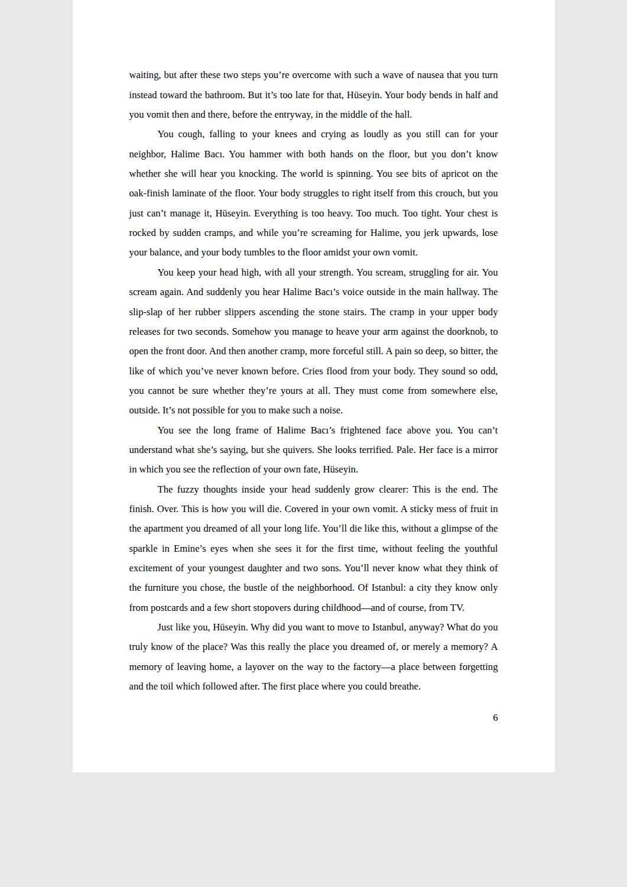waiting, but after these two steps you’re overcome with such a wave of nausea that you turn instead toward the bathroom. But it’s too late for that, Hüseyin. Your body bends in half and you vomit then and there, before the entryway, in the middle of the hall.
You cough, falling to your knees and crying as loudly as you still can for your neighbor, Halime Bacı. You hammer with both hands on the floor, but you don’t know whether she will hear you knocking. The world is spinning. You see bits of apricot on the oak-finish laminate of the floor. Your body struggles to right itself from this crouch, but you just can’t manage it, Hüseyin. Everything is too heavy. Too much. Too tight. Your chest is rocked by sudden cramps, and while you’re screaming for Halime, you jerk upwards, lose your balance, and your body tumbles to the floor amidst your own vomit.
You keep your head high, with all your strength. You scream, struggling for air. You scream again. And suddenly you hear Halime Bacı’s voice outside in the main hallway. The slip-slap of her rubber slippers ascending the stone stairs. The cramp in your upper body releases for two seconds. Somehow you manage to heave your arm against the doorknob, to open the front door. And then another cramp, more forceful still. A pain so deep, so bitter, the like of which you’ve never known before. Cries flood from your body. They sound so odd, you cannot be sure whether they’re yours at all. They must come from somewhere else, outside. It’s not possible for you to make such a noise.
You see the long frame of Halime Bacı’s frightened face above you. You can’t understand what she’s saying, but she quivers. She looks terrified. Pale. Her face is a mirror in which you see the reflection of your own fate, Hüseyin.
The fuzzy thoughts inside your head suddenly grow clearer: This is the end. The finish. Over. This is how you will die. Covered in your own vomit. A sticky mess of fruit in the apartment you dreamed of all your long life. You’ll die like this, without a glimpse of the sparkle in Emine’s eyes when she sees it for the first time, without feeling the youthful excitement of your youngest daughter and two sons. You’ll never know what they think of the furniture you chose, the bustle of the neighborhood. Of Istanbul: a city they know only from postcards and a few short stopovers during childhood—and of course, from TV.
Just like you, Hüseyin. Why did you want to move to Istanbul, anyway? What do you truly know of the place? Was this really the place you dreamed of, or merely a memory? A memory of leaving home, a layover on the way to the factory—a place between forgetting and the toil which followed after. The first place where you could breathe.
6